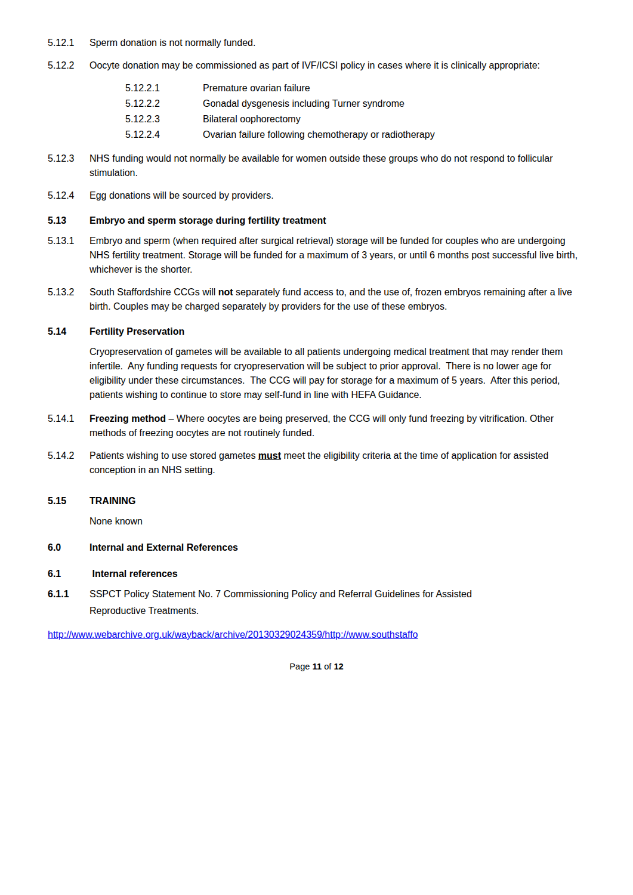5.12.1
Sperm donation is not normally funded.
5.12.2
Oocyte donation may be commissioned as part of IVF/ICSI policy in cases where it is clinically appropriate:
5.12.2.1
Premature ovarian failure
5.12.2.2
Gonadal dysgenesis including Turner syndrome
5.12.2.3
Bilateral oophorectomy
5.12.2.4
Ovarian failure following chemotherapy or radiotherapy
5.12.3
NHS funding would not normally be available for women outside these groups who do not respond to follicular stimulation.
5.12.4
Egg donations will be sourced by providers.
5.13
Embryo and sperm storage during fertility treatment
5.13.1
Embryo and sperm (when required after surgical retrieval) storage will be funded for couples who are undergoing NHS fertility treatment. Storage will be funded for a maximum of 3 years, or until 6 months post successful live birth, whichever is the shorter.
5.13.2
South Staffordshire CCGs will not separately fund access to, and the use of, frozen embryos remaining after a live birth. Couples may be charged separately by providers for the use of these embryos.
5.14
Fertility Preservation
Cryopreservation of gametes will be available to all patients undergoing medical treatment that may render them infertile. Any funding requests for cryopreservation will be subject to prior approval. There is no lower age for eligibility under these circumstances. The CCG will pay for storage for a maximum of 5 years. After this period, patients wishing to continue to store may self-fund in line with HEFA Guidance.
5.14.1
Freezing method – Where oocytes are being preserved, the CCG will only fund freezing by vitrification. Other methods of freezing oocytes are not routinely funded.
5.14.2
Patients wishing to use stored gametes must meet the eligibility criteria at the time of application for assisted conception in an NHS setting.
5.15
TRAINING
None known
6.0
Internal and External References
6.1
Internal references
6.1.1
SSPCT Policy Statement No. 7 Commissioning Policy and Referral Guidelines for Assisted
Reproductive Treatments.
http://www.webarchive.org.uk/wayback/archive/20130329024359/http://www.southstaffo
Page 11 of 12